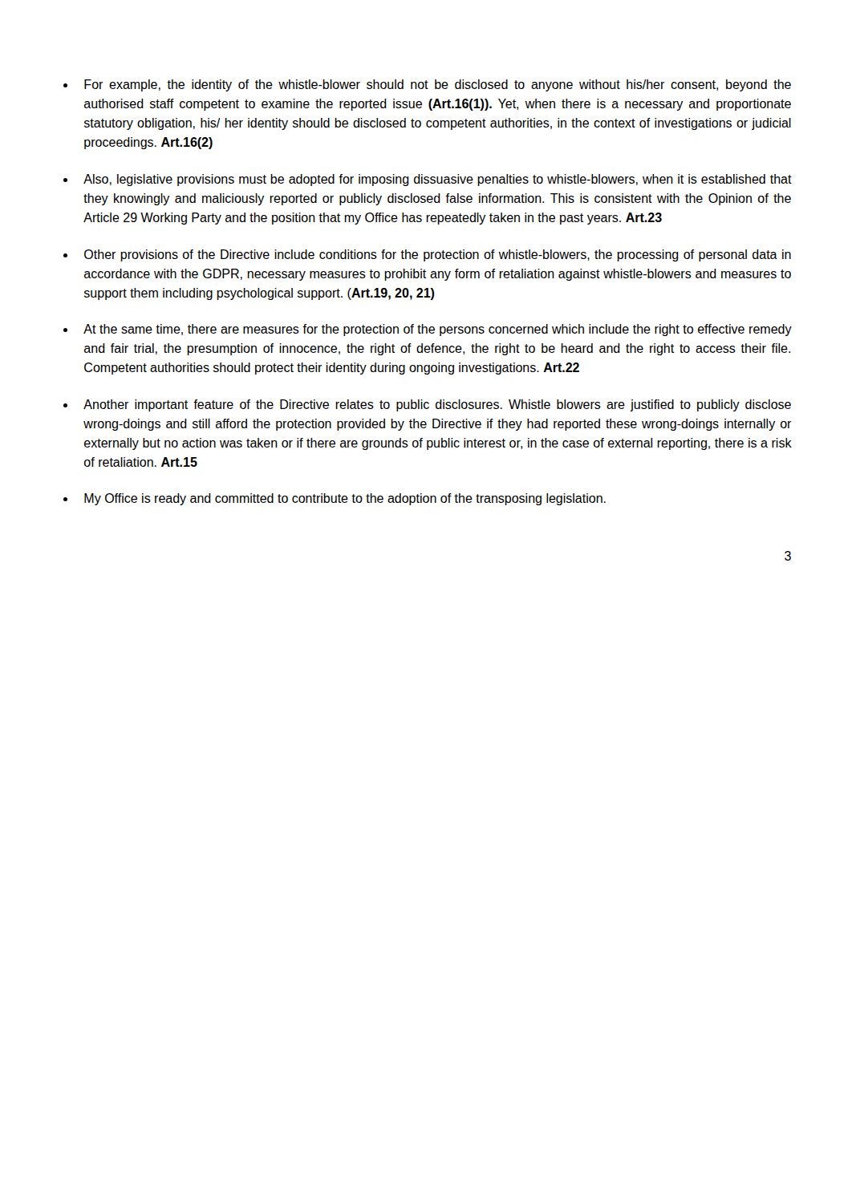For example, the identity of the whistle-blower should not be disclosed to anyone without his/her consent, beyond the authorised staff competent to examine the reported issue (Art.16(1)). Yet, when there is a necessary and proportionate statutory obligation, his/ her identity should be disclosed to competent authorities, in the context of investigations or judicial proceedings. Art.16(2)
Also, legislative provisions must be adopted for imposing dissuasive penalties to whistle-blowers, when it is established that they knowingly and maliciously reported or publicly disclosed false information. This is consistent with the Opinion of the Article 29 Working Party and the position that my Office has repeatedly taken in the past years. Art.23
Other provisions of the Directive include conditions for the protection of whistle-blowers, the processing of personal data in accordance with the GDPR, necessary measures to prohibit any form of retaliation against whistle-blowers and measures to support them including psychological support. (Art.19, 20, 21)
At the same time, there are measures for the protection of the persons concerned which include the right to effective remedy and fair trial, the presumption of innocence, the right of defence, the right to be heard and the right to access their file. Competent authorities should protect their identity during ongoing investigations. Art.22
Another important feature of the Directive relates to public disclosures. Whistle blowers are justified to publicly disclose wrong-doings and still afford the protection provided by the Directive if they had reported these wrong-doings internally or externally but no action was taken or if there are grounds of public interest or, in the case of external reporting, there is a risk of retaliation. Art.15
My Office is ready and committed to contribute to the adoption of the transposing legislation.
3